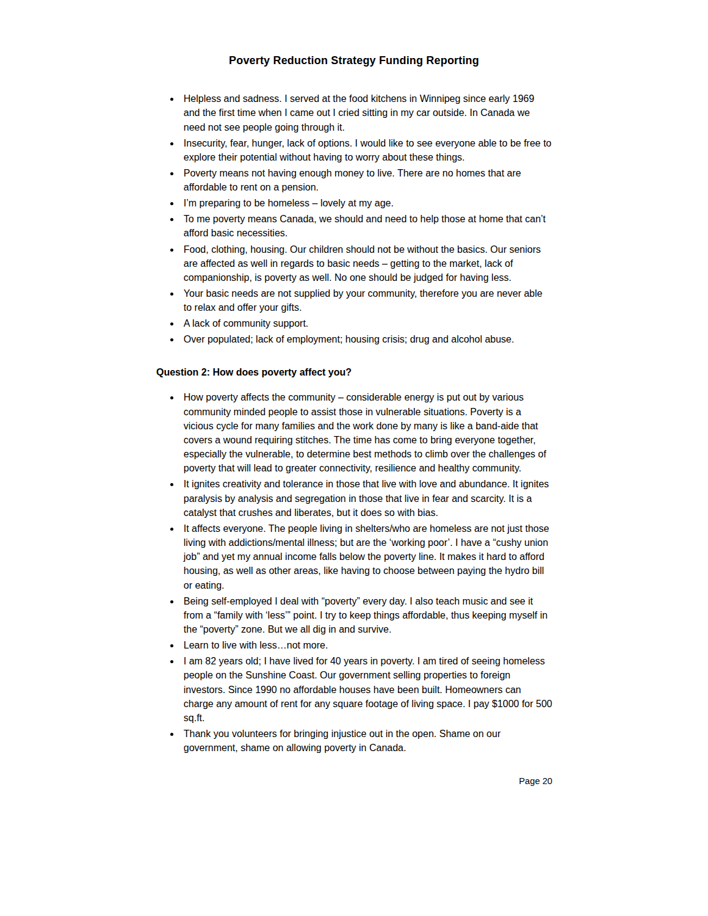Poverty Reduction Strategy Funding Reporting
Helpless and sadness. I served at the food kitchens in Winnipeg since early 1969 and the first time when I came out I cried sitting in my car outside. In Canada we need not see people going through it.
Insecurity, fear, hunger, lack of options. I would like to see everyone able to be free to explore their potential without having to worry about these things.
Poverty means not having enough money to live. There are no homes that are affordable to rent on a pension.
I’m preparing to be homeless – lovely at my age.
To me poverty means Canada, we should and need to help those at home that can’t afford basic necessities.
Food, clothing, housing. Our children should not be without the basics. Our seniors are affected as well in regards to basic needs – getting to the market, lack of companionship, is poverty as well. No one should be judged for having less.
Your basic needs are not supplied by your community, therefore you are never able to relax and offer your gifts.
A lack of community support.
Over populated; lack of employment; housing crisis; drug and alcohol abuse.
Question 2: How does poverty affect you?
How poverty affects the community – considerable energy is put out by various community minded people to assist those in vulnerable situations. Poverty is a vicious cycle for many families and the work done by many is like a band-aide that covers a wound requiring stitches. The time has come to bring everyone together, especially the vulnerable, to determine best methods to climb over the challenges of poverty that will lead to greater connectivity, resilience and healthy community.
It ignites creativity and tolerance in those that live with love and abundance. It ignites paralysis by analysis and segregation in those that live in fear and scarcity. It is a catalyst that crushes and liberates, but it does so with bias.
It affects everyone. The people living in shelters/who are homeless are not just those living with addictions/mental illness; but are the ‘working poor’. I have a “cushy union job” and yet my annual income falls below the poverty line. It makes it hard to afford housing, as well as other areas, like having to choose between paying the hydro bill or eating.
Being self-employed I deal with “poverty” every day. I also teach music and see it from a “family with ‘less’” point. I try to keep things affordable, thus keeping myself in the “poverty” zone. But we all dig in and survive.
Learn to live with less…not more.
I am 82 years old; I have lived for 40 years in poverty. I am tired of seeing homeless people on the Sunshine Coast. Our government selling properties to foreign investors. Since 1990 no affordable houses have been built. Homeowners can charge any amount of rent for any square footage of living space. I pay $1000 for 500 sq.ft.
Thank you volunteers for bringing injustice out in the open. Shame on our government, shame on allowing poverty in Canada.
Page 20